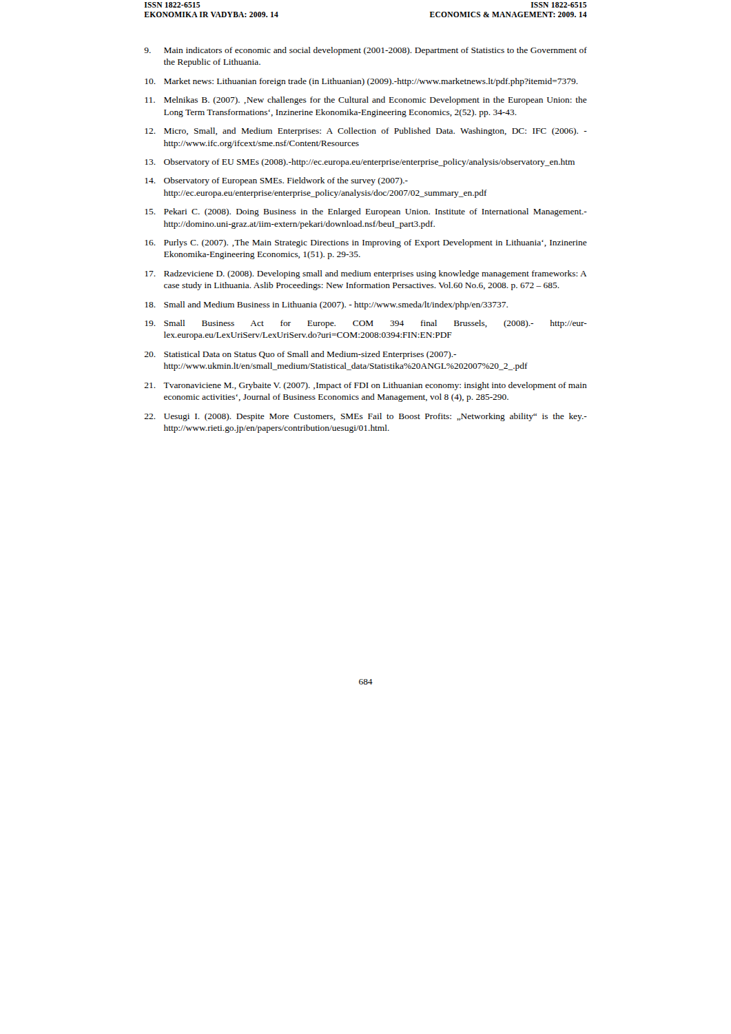ISSN 1822-6515 ISSN 1822-6515
EKONOMIKA IR VADYBA: 2009. 14 ECONOMICS & MANAGEMENT: 2009. 14
Main indicators of economic and social development (2001-2008). Department of Statistics to the Government of the Republic of Lithuania.
Market news: Lithuanian foreign trade (in Lithuanian) (2009).-http://www.marketnews.lt/pdf.php?itemid=7379.
Melnikas B. (2007). ‚New challenges for the Cultural and Economic Development in the European Union: the Long Term Transformations‘, Inzinerine Ekonomika-Engineering Economics, 2(52). pp. 34-43.
Micro, Small, and Medium Enterprises: A Collection of Published Data. Washington, DC: IFC (2006). - http://www.ifc.org/ifcext/sme.nsf/Content/Resources
Observatory of EU SMEs (2008).-http://ec.europa.eu/enterprise/enterprise_policy/analysis/observatory_en.htm
Observatory of European SMEs. Fieldwork of the survey (2007).-
http://ec.europa.eu/enterprise/enterprise_policy/analysis/doc/2007/02_summary_en.pdf
Pekari C. (2008). Doing Business in the Enlarged European Union. Institute of International Management.-http://domino.uni-graz.at/iim-extern/pekari/download.nsf/beuI_part3.pdf.
Purlys C. (2007). ‚The Main Strategic Directions in Improving of Export Development in Lithuania‘, Inzinerine Ekonomika-Engineering Economics, 1(51). p. 29-35.
Radzeviciene D. (2008). Developing small and medium enterprises using knowledge management frameworks: A case study in Lithuania. Aslib Proceedings: New Information Persactives. Vol.60 No.6, 2008. p. 672 – 685.
Small and Medium Business in Lithuania (2007). - http://www.smeda/lt/index/php/en/33737.
Small Business Act for Europe. COM 394 final Brussels, (2008).- http://eur-lex.europa.eu/LexUriServ/LexUriServ.do?uri=COM:2008:0394:FIN:EN:PDF
Statistical Data on Status Quo of Small and Medium-sized Enterprises (2007).-
http://www.ukmin.lt/en/small_medium/Statistical_data/Statistika%20ANGL%202007%20_2_.pdf
Tvaronaviciene M., Grybaite V. (2007). ‚Impact of FDI on Lithuanian economy: insight into development of main economic activities‘, Journal of Business Economics and Management, vol 8 (4), p. 285-290.
Uesugi I. (2008). Despite More Customers, SMEs Fail to Boost Profits: „Networking ability“ is the key.-http://www.rieti.go.jp/en/papers/contribution/uesugi/01.html.
684